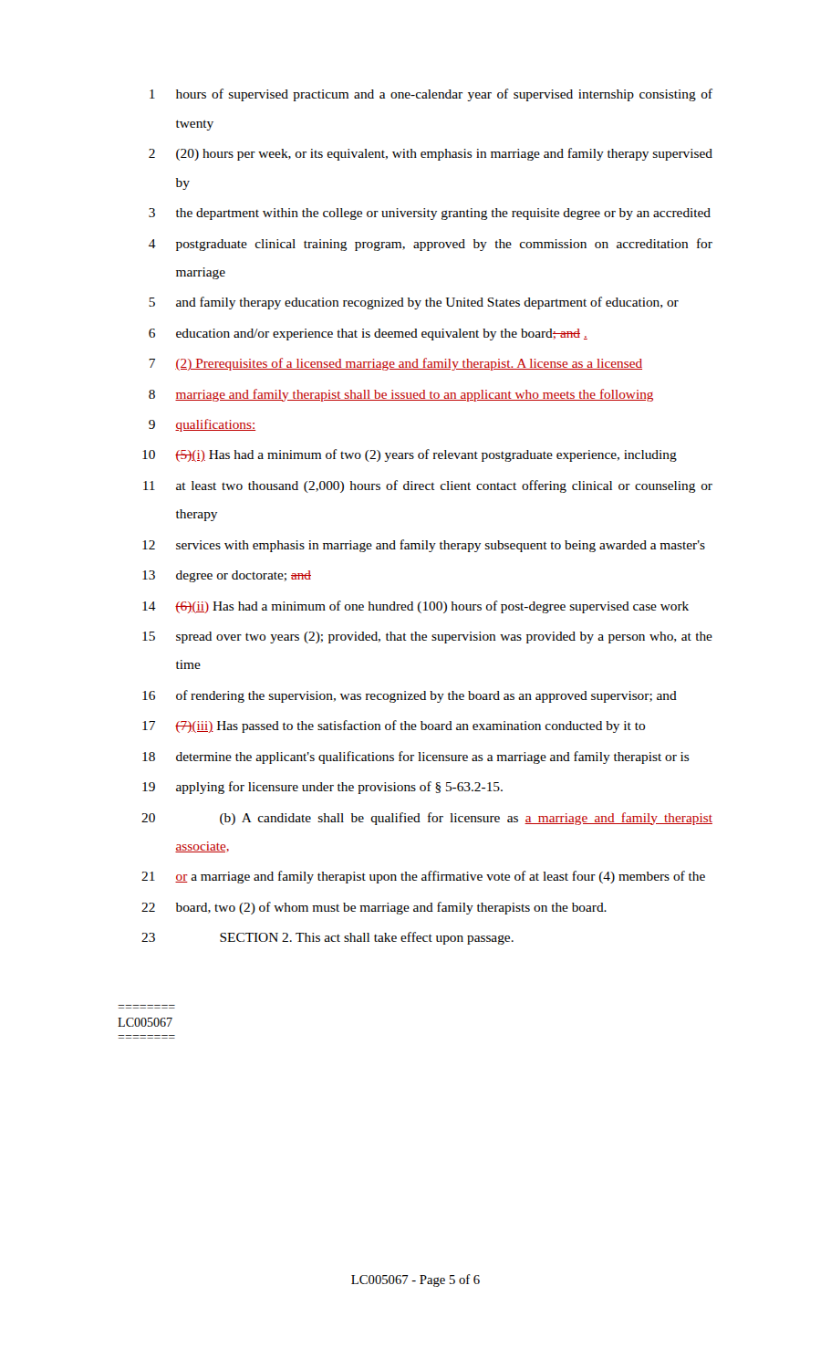| 1 | hours of supervised practicum and a one-calendar year of supervised internship consisting of twenty |
| 2 | (20) hours per week, or its equivalent, with emphasis in marriage and family therapy supervised by |
| 3 | the department within the college or university granting the requisite degree or by an accredited |
| 4 | postgraduate clinical training program, approved by the commission on accreditation for marriage |
| 5 | and family therapy education recognized by the United States department of education, or |
| 6 | education and/or experience that is deemed equivalent by the board ; and . |
| 7 | (2) Prerequisites of a licensed marriage and family therapist. A license as a licensed |
| 8 | marriage and family therapist shall be issued to an applicant who meets the following |
| 9 | qualifications: |
| 10 | (5) (i) Has had a minimum of two (2) years of relevant postgraduate experience, including |
| 11 | at least two thousand (2,000) hours of direct client contact offering clinical or counseling or therapy |
| 12 | services with emphasis in marriage and family therapy subsequent to being awarded a master's |
| 13 | degree or doctorate; and |
| 14 | (6) (ii) Has had a minimum of one hundred (100) hours of post-degree supervised case work |
| 15 | spread over two years (2); provided, that the supervision was provided by a person who, at the time |
| 16 | of rendering the supervision, was recognized by the board as an approved supervisor; and |
| 17 | (7) (iii) Has passed to the satisfaction of the board an examination conducted by it to |
| 18 | determine the applicant's qualifications for licensure as a marriage and family therapist or is |
| 19 | applying for licensure under the provisions of § 5-63.2-15. |
| 20 | (b) A candidate shall be qualified for licensure as a marriage and family therapist associate, |
| 21 | or a marriage and family therapist upon the affirmative vote of at least four (4) members of the |
| 22 | board, two (2) of whom must be marriage and family therapists on the board. |
| 23 | SECTION 2. This act shall take effect upon passage. |
========
LC005067
========
LC005067 - Page 5 of 6